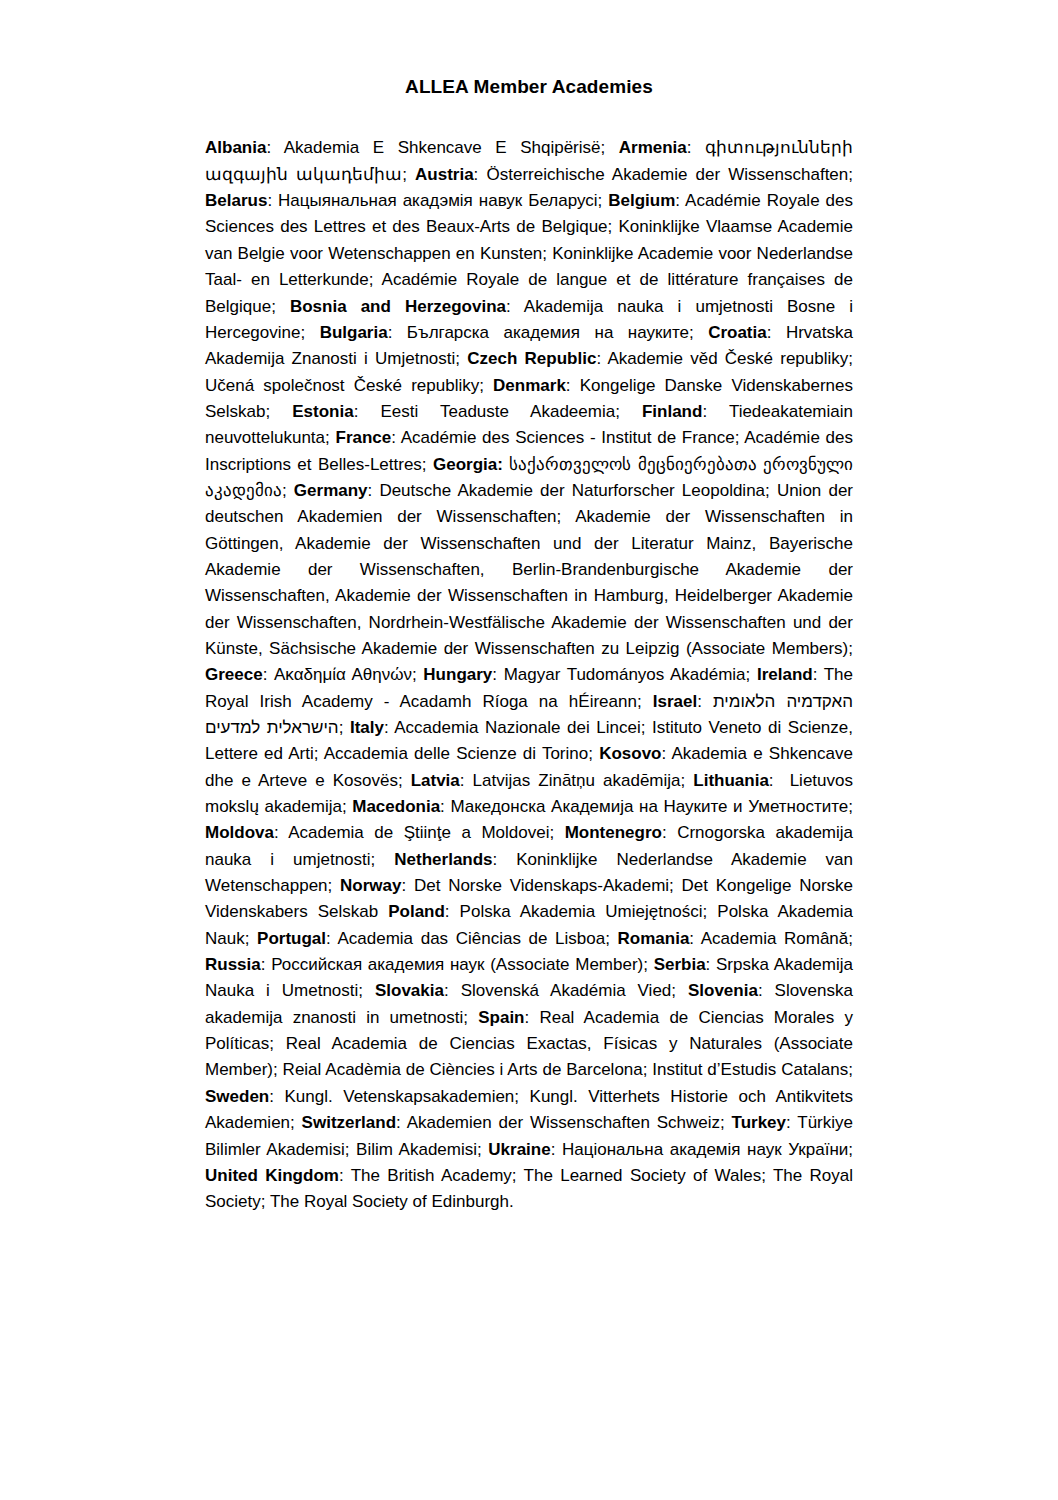ALLEA Member Academies
Albania: Akademia E Shkencave E Shqipërisë; Armenia: գիտությունների ազգային ակադեմիա; Austria: Österreichische Akademie der Wissenschaften; Belarus: Нацыянальная акадэмія навук Беларусі; Belgium: Académie Royale des Sciences des Lettres et des Beaux-Arts de Belgique; Koninklijke Vlaamse Academie van Belgie voor Wetenschappen en Kunsten; Koninklijke Academie voor Nederlandse Taal- en Letterkunde; Académie Royale de langue et de littérature françaises de Belgique; Bosnia and Herzegovina: Akademija nauka i umjetnosti Bosne i Hercegovine; Bulgaria: Българска академия на науките; Croatia: Hrvatska Akademija Znanosti i Umjetnosti; Czech Republic: Akademie věd České republiky; Učená společnost České republiky; Denmark: Kongelige Danske Videnskabernes Selskab; Estonia: Eesti Teaduste Akadeemia; Finland: Tiedeakatemiain neuvottelukunta; France: Académie des Sciences - Institut de France; Académie des Inscriptions et Belles-Lettres; Georgia: საქართველოს მეცნიერებათა ეროვნული აკადემია; Germany: Deutsche Akademie der Naturforscher Leopoldina; Union der deutschen Akademien der Wissenschaften; Akademie der Wissenschaften in Göttingen, Akademie der Wissenschaften und der Literatur Mainz, Bayerische Akademie der Wissenschaften, Berlin-Brandenburgische Akademie der Wissenschaften, Akademie der Wissenschaften in Hamburg, Heidelberger Akademie der Wissenschaften, Nordrhein-Westfälische Akademie der Wissenschaften und der Künste, Sächsische Akademie der Wissenschaften zu Leipzig (Associate Members); Greece: Ακαδημία Αθηνών; Hungary: Magyar Tudományos Akadémia; Ireland: The Royal Irish Academy - Acadamh Ríoga na hÉireann; Israel: האקדמיה הלאומית הישראלית למדעים; Italy: Accademia Nazionale dei Lincei; Istituto Veneto di Scienze, Lettere ed Arti; Accademia delle Scienze di Torino; Kosovo: Akademia e Shkencave dhe e Arteve e Kosovës; Latvia: Latvijas Zinātņu akadēmija; Lithuania: Lietuvos mokslų akademija; Macedonia: Македонска Академија на Науките и Уметностите; Moldova: Academia de Ştiinţe a Moldovei; Montenegro: Crnogorska akademija nauka i umjetnosti; Netherlands: Koninklijke Nederlandse Akademie van Wetenschappen; Norway: Det Norske Videnskaps-Akademi; Det Kongelige Norske Videnskabers Selskab Poland: Polska Akademia Umiejętności; Polska Akademia Nauk; Portugal: Academia das Ciências de Lisboa; Romania: Academia Română; Russia: Российская академия наук (Associate Member); Serbia: Srpska Akademija Nauka i Umetnosti; Slovakia: Slovenská Akadémia Vied; Slovenia: Slovenska akademija znanosti in umetnosti; Spain: Real Academia de Ciencias Morales y Políticas; Real Academia de Ciencias Exactas, Físicas y Naturales (Associate Member); Reial Acadèmia de Ciències i Arts de Barcelona; Institut d’Estudis Catalans; Sweden: Kungl. Vetenskapsakademien; Kungl. Vitterhets Historie och Antikvitets Akademien; Switzerland: Akademien der Wissenschaften Schweiz; Turkey: Türkiye Bilimler Akademisi; Bilim Akademisi; Ukraine: Національна академія наук України; United Kingdom: The British Academy; The Learned Society of Wales; The Royal Society; The Royal Society of Edinburgh.